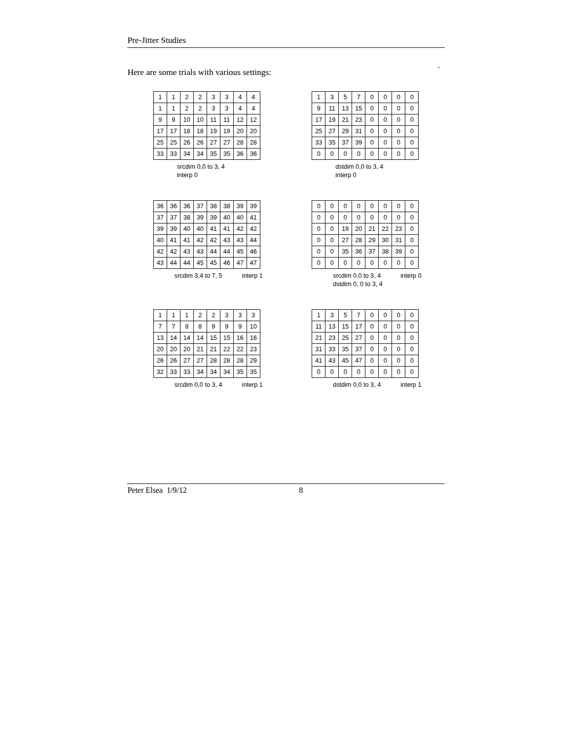Pre-Jitter Studies
Here are some trials with various settings:
.
| 1 | 1 | 2 | 2 | 3 | 3 | 4 | 4 |
| 1 | 1 | 2 | 2 | 3 | 3 | 4 | 4 |
| 9 | 9 | 10 | 10 | 11 | 11 | 12 | 12 |
| 17 | 17 | 18 | 18 | 19 | 19 | 20 | 20 |
| 25 | 25 | 26 | 26 | 27 | 27 | 28 | 28 |
| 33 | 33 | 34 | 34 | 35 | 35 | 36 | 36 |
srcdim 0,0 to 3, 4 interp 0
| 1 | 3 | 5 | 7 | 0 | 0 | 0 | 0 |
| 9 | 11 | 13 | 15 | 0 | 0 | 0 | 0 |
| 17 | 19 | 21 | 23 | 0 | 0 | 0 | 0 |
| 25 | 27 | 29 | 31 | 0 | 0 | 0 | 0 |
| 33 | 35 | 37 | 39 | 0 | 0 | 0 | 0 |
| 0 | 0 | 0 | 0 | 0 | 0 | 0 | 0 |
dstdim 0,0 to 3, 4 interp 0
| 36 | 36 | 36 | 37 | 38 | 38 | 39 | 39 |
| 37 | 37 | 38 | 39 | 39 | 40 | 40 | 41 |
| 39 | 39 | 40 | 40 | 41 | 41 | 42 | 42 |
| 40 | 41 | 41 | 42 | 42 | 43 | 43 | 44 |
| 42 | 42 | 43 | 43 | 44 | 44 | 45 | 46 |
| 43 | 44 | 44 | 45 | 45 | 46 | 47 | 47 |
srcdim 3,4 to 7, 5 interp 1
| 0 | 0 | 0 | 0 | 0 | 0 | 0 | 0 |
| 0 | 0 | 0 | 0 | 0 | 0 | 0 | 0 |
| 0 | 0 | 19 | 20 | 21 | 22 | 23 | 0 |
| 0 | 0 | 27 | 28 | 29 | 30 | 31 | 0 |
| 0 | 0 | 35 | 36 | 37 | 38 | 39 | 0 |
| 0 | 0 | 0 | 0 | 0 | 0 | 0 | 0 |
srcdim 0,0 to 3, 4 interp 0 dstdim 0, 0 to 3, 4
| 1 | 1 | 1 | 2 | 2 | 3 | 3 | 3 |
| 7 | 7 | 8 | 8 | 9 | 9 | 9 | 10 |
| 13 | 14 | 14 | 14 | 15 | 15 | 16 | 16 |
| 20 | 20 | 20 | 21 | 21 | 22 | 22 | 23 |
| 26 | 26 | 27 | 27 | 28 | 28 | 28 | 29 |
| 32 | 33 | 33 | 34 | 34 | 34 | 35 | 35 |
srcdim 0,0 to 3, 4 interp 1
| 1 | 3 | 5 | 7 | 0 | 0 | 0 | 0 |
| 11 | 13 | 15 | 17 | 0 | 0 | 0 | 0 |
| 21 | 23 | 25 | 27 | 0 | 0 | 0 | 0 |
| 31 | 33 | 35 | 37 | 0 | 0 | 0 | 0 |
| 41 | 43 | 45 | 47 | 0 | 0 | 0 | 0 |
| 0 | 0 | 0 | 0 | 0 | 0 | 0 | 0 |
dstdim 0,0 to 3, 4 interp 1
Peter Elsea 1/9/12 8